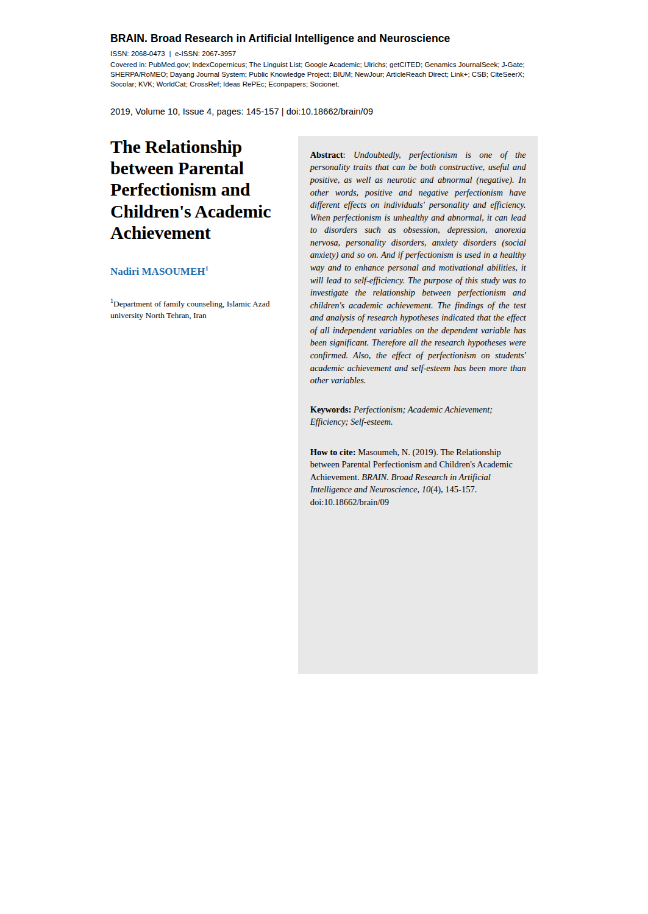BRAIN. Broad Research in Artificial Intelligence and Neuroscience
ISSN: 2068-0473 | e-ISSN: 2067-3957
Covered in: PubMed.gov; IndexCopernicus; The Linguist List; Google Academic; Ulrichs; getCITED; Genamics JournalSeek; J-Gate; SHERPA/RoMEO; Dayang Journal System; Public Knowledge Project; BIUM; NewJour; ArticleReach Direct; Link+; CSB; CiteSeerX; Socolar; KVK; WorldCat; CrossRef; Ideas RePEc; Econpapers; Socionet.
2019, Volume 10, Issue 4, pages: 145-157 | doi:10.18662/brain/09
The Relationship between Parental Perfectionism and Children's Academic Achievement
Nadiri MASOUMEH1
1Department of family counseling, Islamic Azad university North Tehran, Iran
Abstract: Undoubtedly, perfectionism is one of the personality traits that can be both constructive, useful and positive, as well as neurotic and abnormal (negative). In other words, positive and negative perfectionism have different effects on individuals' personality and efficiency. When perfectionism is unhealthy and abnormal, it can lead to disorders such as obsession, depression, anorexia nervosa, personality disorders, anxiety disorders (social anxiety) and so on. And if perfectionism is used in a healthy way and to enhance personal and motivational abilities, it will lead to self-efficiency. The purpose of this study was to investigate the relationship between perfectionism and children's academic achievement. The findings of the test and analysis of research hypotheses indicated that the effect of all independent variables on the dependent variable has been significant. Therefore all the research hypotheses were confirmed. Also, the effect of perfectionism on students' academic achievement and self-esteem has been more than other variables.
Keywords: Perfectionism; Academic Achievement; Efficiency; Self-esteem.
How to cite: Masoumeh, N. (2019). The Relationship between Parental Perfectionism and Children's Academic Achievement. BRAIN. Broad Research in Artificial Intelligence and Neuroscience, 10(4), 145-157. doi:10.18662/brain/09